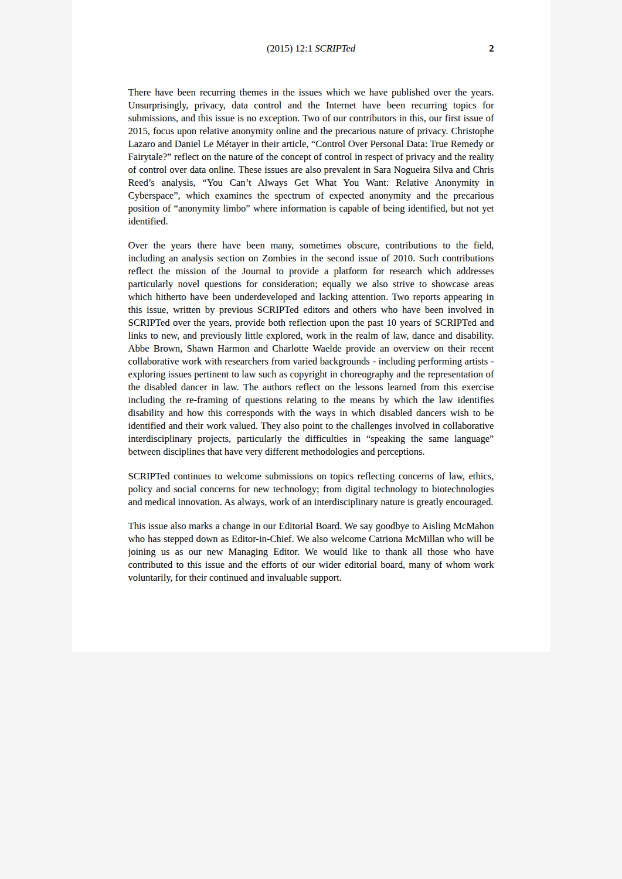(2015) 12:1 SCRIPTed 2
There have been recurring themes in the issues which we have published over the years. Unsurprisingly, privacy, data control and the Internet have been recurring topics for submissions, and this issue is no exception. Two of our contributors in this, our first issue of 2015, focus upon relative anonymity online and the precarious nature of privacy. Christophe Lazaro and Daniel Le Métayer in their article, “Control Over Personal Data: True Remedy or Fairytale?” reflect on the nature of the concept of control in respect of privacy and the reality of control over data online. These issues are also prevalent in Sara Nogueira Silva and Chris Reed’s analysis, “You Can’t Always Get What You Want: Relative Anonymity in Cyberspace”, which examines the spectrum of expected anonymity and the precarious position of “anonymity limbo” where information is capable of being identified, but not yet identified.
Over the years there have been many, sometimes obscure, contributions to the field, including an analysis section on Zombies in the second issue of 2010. Such contributions reflect the mission of the Journal to provide a platform for research which addresses particularly novel questions for consideration; equally we also strive to showcase areas which hitherto have been underdeveloped and lacking attention. Two reports appearing in this issue, written by previous SCRIPTed editors and others who have been involved in SCRIPTed over the years, provide both reflection upon the past 10 years of SCRIPTed and links to new, and previously little explored, work in the realm of law, dance and disability. Abbe Brown, Shawn Harmon and Charlotte Waelde provide an overview on their recent collaborative work with researchers from varied backgrounds - including performing artists - exploring issues pertinent to law such as copyright in choreography and the representation of the disabled dancer in law. The authors reflect on the lessons learned from this exercise including the re-framing of questions relating to the means by which the law identifies disability and how this corresponds with the ways in which disabled dancers wish to be identified and their work valued. They also point to the challenges involved in collaborative interdisciplinary projects, particularly the difficulties in “speaking the same language” between disciplines that have very different methodologies and perceptions.
SCRIPTed continues to welcome submissions on topics reflecting concerns of law, ethics, policy and social concerns for new technology; from digital technology to biotechnologies and medical innovation. As always, work of an interdisciplinary nature is greatly encouraged.
This issue also marks a change in our Editorial Board. We say goodbye to Aisling McMahon who has stepped down as Editor-in-Chief. We also welcome Catriona McMillan who will be joining us as our new Managing Editor. We would like to thank all those who have contributed to this issue and the efforts of our wider editorial board, many of whom work voluntarily, for their continued and invaluable support.